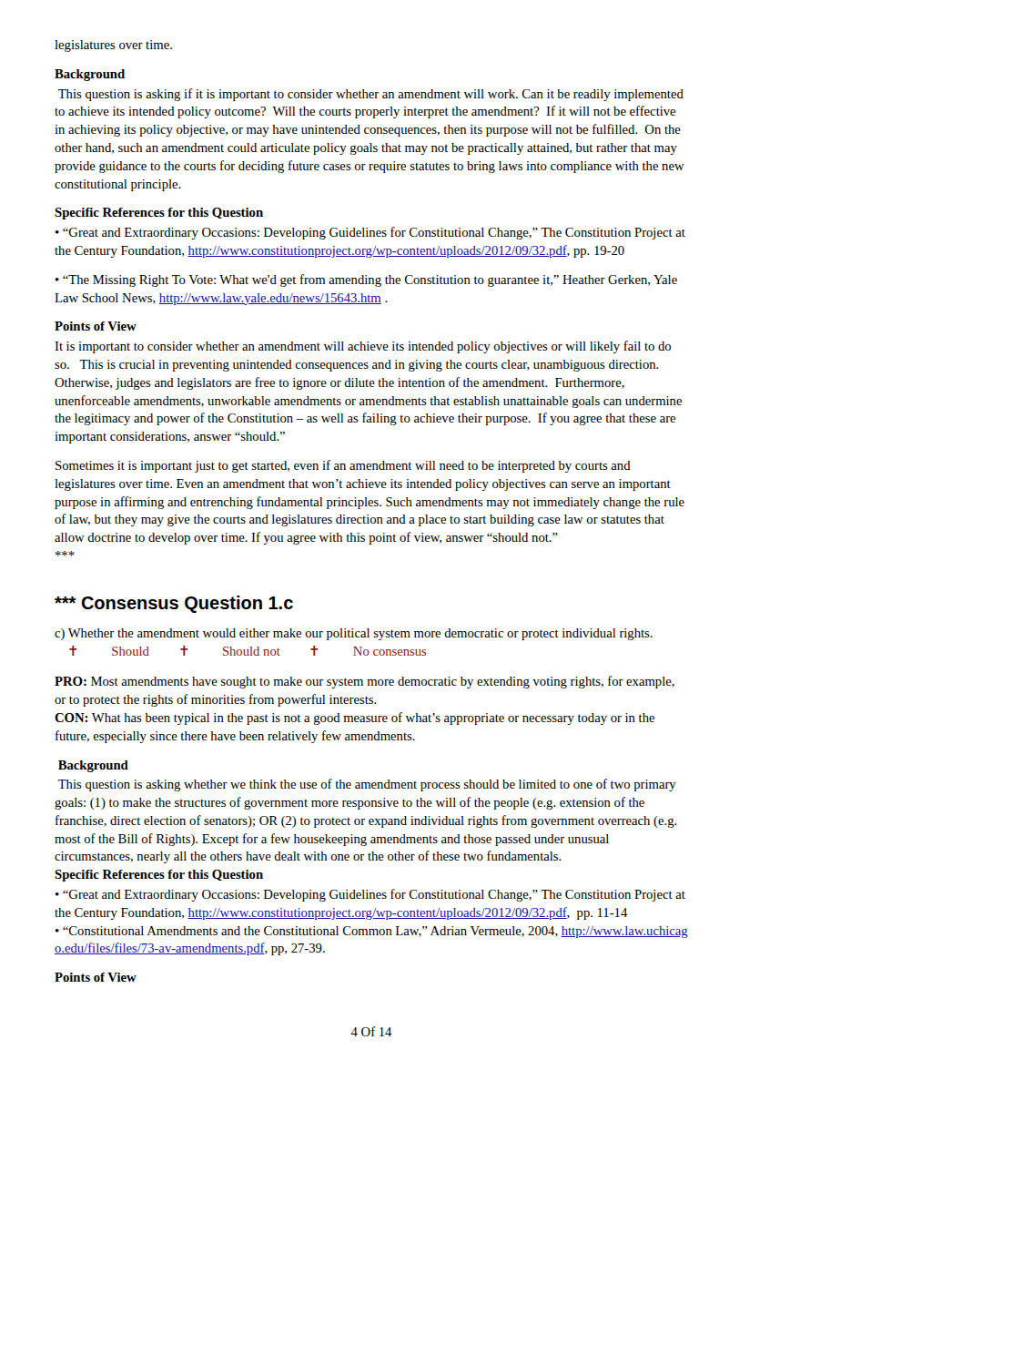legislatures over time.
Background
This question is asking if it is important to consider whether an amendment will work. Can it be readily implemented to achieve its intended policy outcome? Will the courts properly interpret the amendment? If it will not be effective in achieving its policy objective, or may have unintended consequences, then its purpose will not be fulfilled. On the other hand, such an amendment could articulate policy goals that may not be practically attained, but rather that may provide guidance to the courts for deciding future cases or require statutes to bring laws into compliance with the new constitutional principle.
Specific References for this Question
• “Great and Extraordinary Occasions: Developing Guidelines for Constitutional Change,” The Constitution Project at the Century Foundation, http://www.constitutionproject.org/wp-content/uploads/2012/09/32.pdf, pp. 19-20
• “The Missing Right To Vote: What we'd get from amending the Constitution to guarantee it,” Heather Gerken, Yale Law School News, http://www.law.yale.edu/news/15643.htm .
Points of View
It is important to consider whether an amendment will achieve its intended policy objectives or will likely fail to do so. This is crucial in preventing unintended consequences and in giving the courts clear, unambiguous direction. Otherwise, judges and legislators are free to ignore or dilute the intention of the amendment. Furthermore, unenforceable amendments, unworkable amendments or amendments that establish unattainable goals can undermine the legitimacy and power of the Constitution – as well as failing to achieve their purpose. If you agree that these are important considerations, answer “should.”
Sometimes it is important just to get started, even if an amendment will need to be interpreted by courts and legislatures over time. Even an amendment that won’t achieve its intended policy objectives can serve an important purpose in affirming and entrenching fundamental principles. Such amendments may not immediately change the rule of law, but they may give the courts and legislatures direction and a place to start building case law or statutes that allow doctrine to develop over time. If you agree with this point of view, answer “should not.”
***
*** Consensus Question 1.c
c) Whether the amendment would either make our political system more democratic or protect individual rights.
✝ Should ✝ Should not ✝ No consensus
PRO: Most amendments have sought to make our system more democratic by extending voting rights, for example, or to protect the rights of minorities from powerful interests.
CON: What has been typical in the past is not a good measure of what’s appropriate or necessary today or in the future, especially since there have been relatively few amendments.
Background
This question is asking whether we think the use of the amendment process should be limited to one of two primary goals: (1) to make the structures of government more responsive to the will of the people (e.g. extension of the franchise, direct election of senators); OR (2) to protect or expand individual rights from government overreach (e.g. most of the Bill of Rights). Except for a few housekeeping amendments and those passed under unusual circumstances, nearly all the others have dealt with one or the other of these two fundamentals.
Specific References for this Question
• “Great and Extraordinary Occasions: Developing Guidelines for Constitutional Change,” The Constitution Project at the Century Foundation, http://www.constitutionproject.org/wp-content/uploads/2012/09/32.pdf, pp. 11-14
• “Constitutional Amendments and the Constitutional Common Law,” Adrian Vermeule, 2004, http://www.law.uchicago.edu/files/files/73-av-amendments.pdf, pp, 27-39.
Points of View
4 Of 14